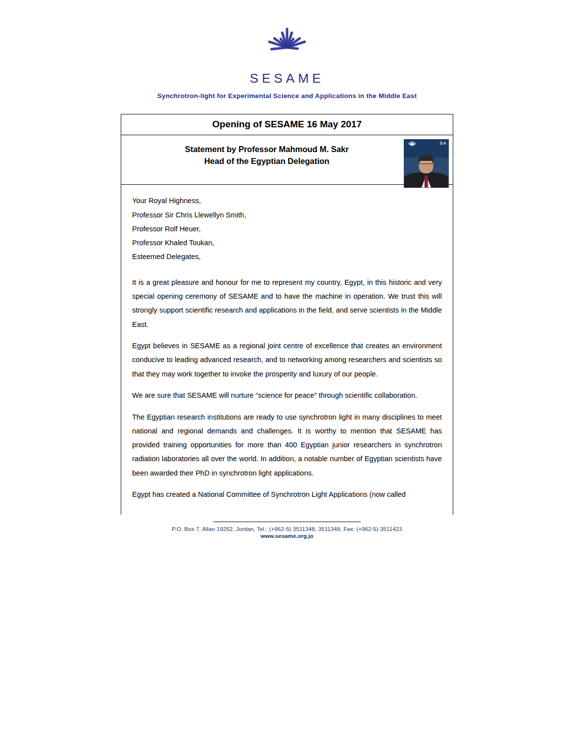SESAME
Synchrotron-light for Experimental Science and Applications in the Middle East
Opening of SESAME 16 May 2017
SA
Statement by Professor Mahmoud M. Sakr
Head of the Egyptian Delegation
Your Royal Highness,
Professor Sir Chris Llewellyn Smith,
Professor Rolf Heuer,
Professor Khaled Toukan,
Esteemed Delegates,
It is a great pleasure and honour for me to represent my country, Egypt, in this historic and very special opening ceremony of SESAME and to have the machine in operation. We trust this will strongly support scientific research and applications in the field, and serve scientists in the Middle East.
Egypt believes in SESAME as a regional joint centre of excellence that creates an environment conducive to leading advanced research, and to networking among researchers and scientists so that they may work together to invoke the prosperity and luxury of our people.
We are sure that SESAME will nurture “science for peace” through scientific collaboration.
The Egyptian research institutions are ready to use synchrotron light in many disciplines to meet national and regional demands and challenges. It is worthy to mention that SESAME has provided training opportunities for more than 400 Egyptian junior researchers in synchrotron radiation laboratories all over the world. In addition, a notable number of Egyptian scientists have been awarded their PhD in synchrotron light applications.
Egypt has created a National Committee of Synchrotron Light Applications (now called
P.O. Box 7, Allan 19252, Jordan, Tel.: (+962-5) 3511348, 3511349, Fax: (+962-5) 3511423
www.sesame.org.jo